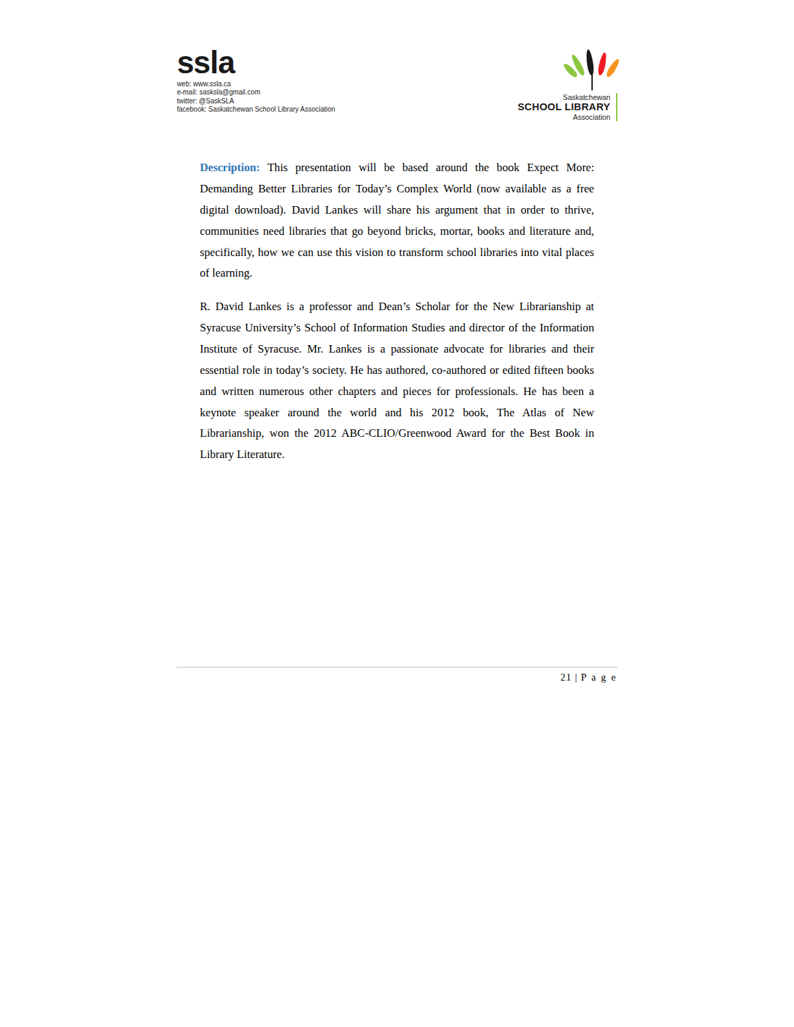ssla
web: www.ssla.ca
e-mail: sasksla@gmail.com
twitter: @SaskSLA
facebook: Saskatchewan School Library Association
Saskatchewan
SCHOOL LIBRARY
Association
Description: This presentation will be based around the book Expect More: Demanding Better Libraries for Today’s Complex World (now available as a free digital download). David Lankes will share his argument that in order to thrive, communities need libraries that go beyond bricks, mortar, books and literature and, specifically, how we can use this vision to transform school libraries into vital places of learning.
R. David Lankes is a professor and Dean’s Scholar for the New Librarianship at Syracuse University’s School of Information Studies and director of the Information Institute of Syracuse. Mr. Lankes is a passionate advocate for libraries and their essential role in today’s society. He has authored, co-authored or edited fifteen books and written numerous other chapters and pieces for professionals. He has been a keynote speaker around the world and his 2012 book, The Atlas of New Librarianship, won the 2012 ABC-CLIO/Greenwood Award for the Best Book in Library Literature.
21 | P a g e